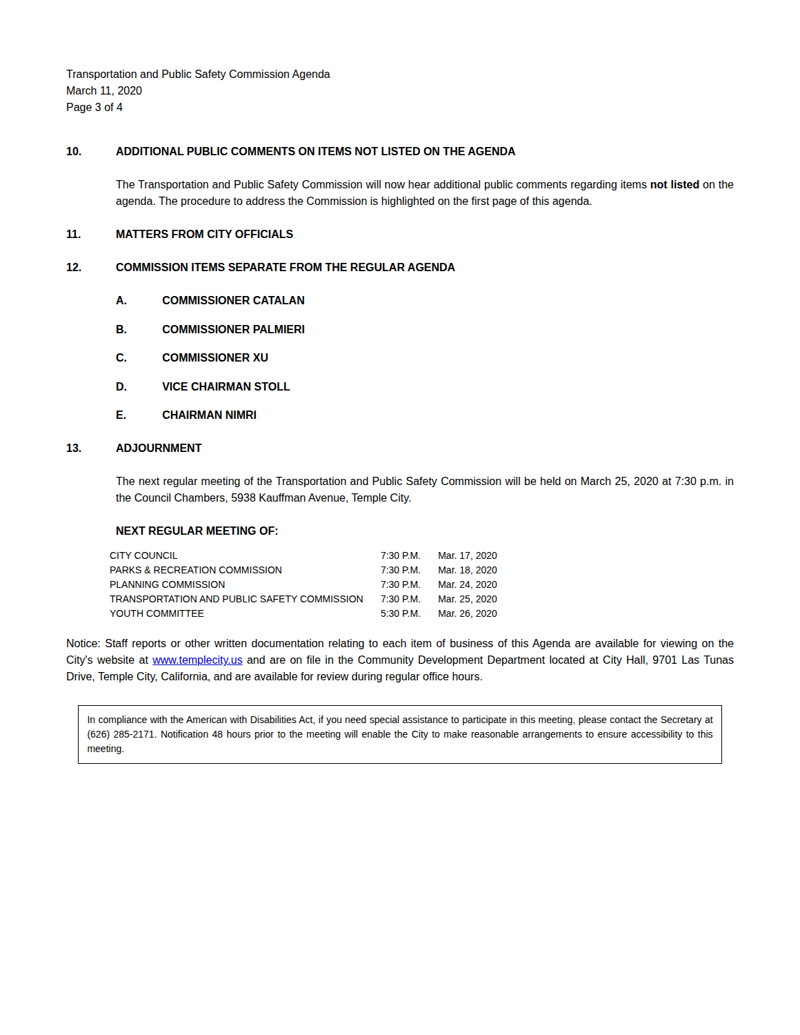Transportation and Public Safety Commission Agenda
March 11, 2020
Page 3 of 4
10.
ADDITIONAL PUBLIC COMMENTS ON ITEMS NOT LISTED ON THE AGENDA
The Transportation and Public Safety Commission will now hear additional public comments regarding items not listed on the agenda. The procedure to address the Commission is highlighted on the first page of this agenda.
11.
MATTERS FROM CITY OFFICIALS
12.
COMMISSION ITEMS SEPARATE FROM THE REGULAR AGENDA
A.
COMMISSIONER CATALAN
B.
COMMISSIONER PALMIERI
C.
COMMISSIONER XU
D.
VICE CHAIRMAN STOLL
E.
CHAIRMAN NIMRI
13.
ADJOURNMENT
The next regular meeting of the Transportation and Public Safety Commission will be held on March 25, 2020 at 7:30 p.m. in the Council Chambers, 5938 Kauffman Avenue, Temple City.
NEXT REGULAR MEETING OF:
| CITY COUNCIL | 7:30 P.M. | Mar. 17, 2020 |
| PARKS & RECREATION COMMISSION | 7:30 P.M. | Mar. 18, 2020 |
| PLANNING COMMISSION | 7:30 P.M. | Mar. 24, 2020 |
| TRANSPORTATION AND PUBLIC SAFETY COMMISSION | 7:30 P.M. | Mar. 25, 2020 |
| YOUTH COMMITTEE | 5:30 P.M. | Mar. 26, 2020 |
Notice: Staff reports or other written documentation relating to each item of business of this Agenda are available for viewing on the City's website at www.templecity.us and are on file in the Community Development Department located at City Hall, 9701 Las Tunas Drive, Temple City, California, and are available for review during regular office hours.
In compliance with the American with Disabilities Act, if you need special assistance to participate in this meeting, please contact the Secretary at (626) 285-2171. Notification 48 hours prior to the meeting will enable the City to make reasonable arrangements to ensure accessibility to this meeting.